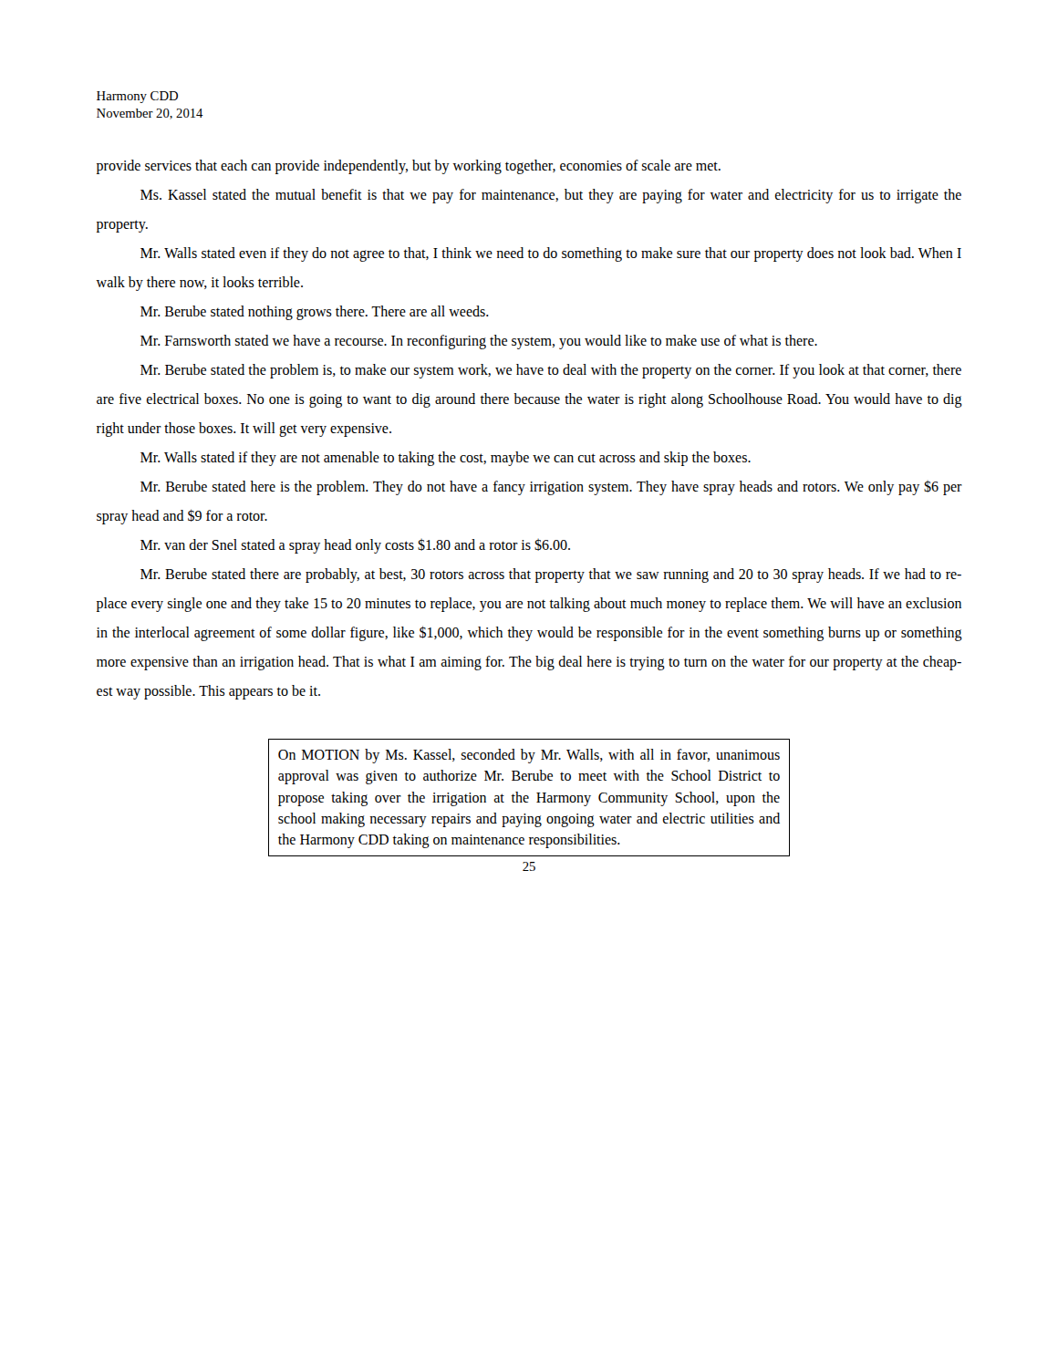Harmony CDD
November 20, 2014
provide services that each can provide independently, but by working together, economies of scale are met.
Ms. Kassel stated the mutual benefit is that we pay for maintenance, but they are paying for water and electricity for us to irrigate the property.
Mr. Walls stated even if they do not agree to that, I think we need to do something to make sure that our property does not look bad. When I walk by there now, it looks terrible.
Mr. Berube stated nothing grows there. There are all weeds.
Mr. Farnsworth stated we have a recourse. In reconfiguring the system, you would like to make use of what is there.
Mr. Berube stated the problem is, to make our system work, we have to deal with the property on the corner. If you look at that corner, there are five electrical boxes. No one is going to want to dig around there because the water is right along Schoolhouse Road. You would have to dig right under those boxes. It will get very expensive.
Mr. Walls stated if they are not amenable to taking the cost, maybe we can cut across and skip the boxes.
Mr. Berube stated here is the problem. They do not have a fancy irrigation system. They have spray heads and rotors. We only pay $6 per spray head and $9 for a rotor.
Mr. van der Snel stated a spray head only costs $1.80 and a rotor is $6.00.
Mr. Berube stated there are probably, at best, 30 rotors across that property that we saw running and 20 to 30 spray heads. If we had to replace every single one and they take 15 to 20 minutes to replace, you are not talking about much money to replace them. We will have an exclusion in the interlocal agreement of some dollar figure, like $1,000, which they would be responsible for in the event something burns up or something more expensive than an irrigation head. That is what I am aiming for. The big deal here is trying to turn on the water for our property at the cheapest way possible. This appears to be it.
On MOTION by Ms. Kassel, seconded by Mr. Walls, with all in favor, unanimous approval was given to authorize Mr. Berube to meet with the School District to propose taking over the irrigation at the Harmony Community School, upon the school making necessary repairs and paying ongoing water and electric utilities and the Harmony CDD taking on maintenance responsibilities.
25